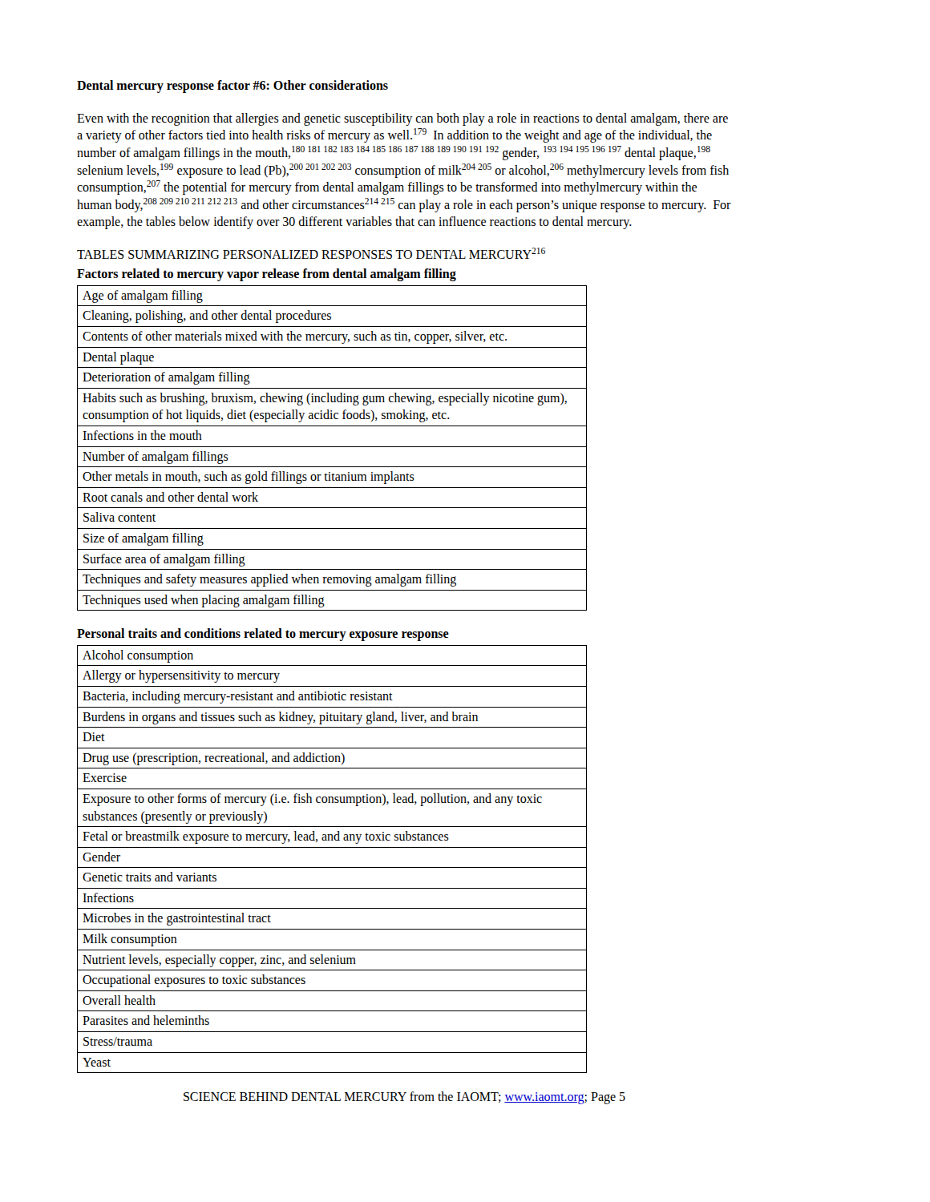Dental mercury response factor #6: Other considerations
Even with the recognition that allergies and genetic susceptibility can both play a role in reactions to dental amalgam, there are a variety of other factors tied into health risks of mercury as well.179 In addition to the weight and age of the individual, the number of amalgam fillings in the mouth,180 181 182 183 184 185 186 187 188 189 190 191 192 gender, 193 194 195 196 197 dental plaque,198 selenium levels,199 exposure to lead (Pb),200 201 202 203 consumption of milk204 205 or alcohol,206 methylmercury levels from fish consumption,207 the potential for mercury from dental amalgam fillings to be transformed into methylmercury within the human body,208 209 210 211 212 213 and other circumstances214 215 can play a role in each person’s unique response to mercury. For example, the tables below identify over 30 different variables that can influence reactions to dental mercury.
TABLES SUMMARIZING PERSONALIZED RESPONSES TO DENTAL MERCURY216
Factors related to mercury vapor release from dental amalgam filling
| Age of amalgam filling |
| Cleaning, polishing, and other dental procedures |
| Contents of other materials mixed with the mercury, such as tin, copper, silver, etc. |
| Dental plaque |
| Deterioration of amalgam filling |
| Habits such as brushing, bruxism, chewing (including gum chewing, especially nicotine gum), consumption of hot liquids, diet (especially acidic foods), smoking, etc. |
| Infections in the mouth |
| Number of amalgam fillings |
| Other metals in mouth, such as gold fillings or titanium implants |
| Root canals and other dental work |
| Saliva content |
| Size of amalgam filling |
| Surface area of amalgam filling |
| Techniques and safety measures applied when removing amalgam filling |
| Techniques used when placing amalgam filling |
Personal traits and conditions related to mercury exposure response
| Alcohol consumption |
| Allergy or hypersensitivity to mercury |
| Bacteria, including mercury-resistant and antibiotic resistant |
| Burdens in organs and tissues such as kidney, pituitary gland, liver, and brain |
| Diet |
| Drug use (prescription, recreational, and addiction) |
| Exercise |
| Exposure to other forms of mercury (i.e. fish consumption), lead, pollution, and any toxic substances (presently or previously) |
| Fetal or breastmilk exposure to mercury, lead, and any toxic substances |
| Gender |
| Genetic traits and variants |
| Infections |
| Microbes in the gastrointestinal tract |
| Milk consumption |
| Nutrient levels, especially copper, zinc, and selenium |
| Occupational exposures to toxic substances |
| Overall health |
| Parasites and heleminths |
| Stress/trauma |
| Yeast |
SCIENCE BEHIND DENTAL MERCURY from the IAOMT; www.iaomt.org; Page 5